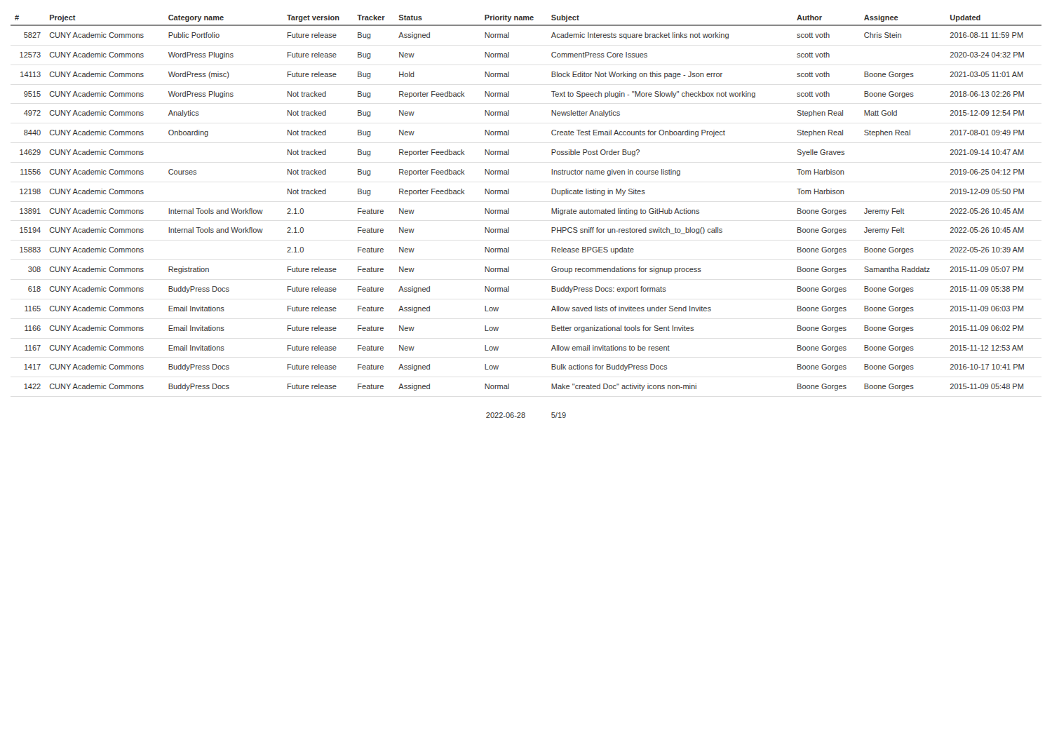| # | Project | Category name | Target version | Tracker | Status | Priority name | Subject | Author | Assignee | Updated |
| --- | --- | --- | --- | --- | --- | --- | --- | --- | --- | --- |
| 5827 | CUNY Academic Commons | Public Portfolio | Future release | Bug | Assigned | Normal | Academic Interests square bracket links not working | scott voth | Chris Stein | 2016-08-11 11:59 PM |
| 12573 | CUNY Academic Commons | WordPress Plugins | Future release | Bug | New | Normal | CommentPress Core Issues | scott voth | | 2020-03-24 04:32 PM |
| 14113 | CUNY Academic Commons | WordPress (misc) | Future release | Bug | Hold | Normal | Block Editor Not Working on this page - Json error | scott voth | Boone Gorges | 2021-03-05 11:01 AM |
| 9515 | CUNY Academic Commons | WordPress Plugins | Not tracked | Bug | Reporter Feedback | Normal | Text to Speech plugin - "More Slowly" checkbox not working | scott voth | Boone Gorges | 2018-06-13 02:26 PM |
| 4972 | CUNY Academic Commons | Analytics | Not tracked | Bug | New | Normal | Newsletter Analytics | Stephen Real | Matt Gold | 2015-12-09 12:54 PM |
| 8440 | CUNY Academic Commons | Onboarding | Not tracked | Bug | New | Normal | Create Test Email Accounts for Onboarding Project | Stephen Real | Stephen Real | 2017-08-01 09:49 PM |
| 14629 | CUNY Academic Commons | | Not tracked | Bug | Reporter Feedback | Normal | Possible Post Order Bug? | Syelle Graves | | 2021-09-14 10:47 AM |
| 11556 | CUNY Academic Commons | Courses | Not tracked | Bug | Reporter Feedback | Normal | Instructor name given in course listing | Tom Harbison | | 2019-06-25 04:12 PM |
| 12198 | CUNY Academic Commons | | Not tracked | Bug | Reporter Feedback | Normal | Duplicate listing in My Sites | Tom Harbison | | 2019-12-09 05:50 PM |
| 13891 | CUNY Academic Commons | Internal Tools and Workflow | 2.1.0 | Feature | New | Normal | Migrate automated linting to GitHub Actions | Boone Gorges | Jeremy Felt | 2022-05-26 10:45 AM |
| 15194 | CUNY Academic Commons | Internal Tools and Workflow | 2.1.0 | Feature | New | Normal | PHPCS sniff for un-restored switch_to_blog() calls | Boone Gorges | Jeremy Felt | 2022-05-26 10:45 AM |
| 15883 | CUNY Academic Commons | | 2.1.0 | Feature | New | Normal | Release BPGES update | Boone Gorges | Boone Gorges | 2022-05-26 10:39 AM |
| 308 | CUNY Academic Commons | Registration | Future release | Feature | New | Normal | Group recommendations for signup process | Boone Gorges | Samantha Raddatz | 2015-11-09 05:07 PM |
| 618 | CUNY Academic Commons | BuddyPress Docs | Future release | Feature | Assigned | Normal | BuddyPress Docs: export formats | Boone Gorges | Boone Gorges | 2015-11-09 05:38 PM |
| 1165 | CUNY Academic Commons | Email Invitations | Future release | Feature | Assigned | Low | Allow saved lists of invitees under Send Invites | Boone Gorges | Boone Gorges | 2015-11-09 06:03 PM |
| 1166 | CUNY Academic Commons | Email Invitations | Future release | Feature | New | Low | Better organizational tools for Sent Invites | Boone Gorges | Boone Gorges | 2015-11-09 06:02 PM |
| 1167 | CUNY Academic Commons | Email Invitations | Future release | Feature | New | Low | Allow email invitations to be resent | Boone Gorges | Boone Gorges | 2015-11-12 12:53 AM |
| 1417 | CUNY Academic Commons | BuddyPress Docs | Future release | Feature | Assigned | Low | Bulk actions for BuddyPress Docs | Boone Gorges | Boone Gorges | 2016-10-17 10:41 PM |
| 1422 | CUNY Academic Commons | BuddyPress Docs | Future release | Feature | Assigned | Normal | Make "created Doc" activity icons non-mini | Boone Gorges | Boone Gorges | 2015-11-09 05:48 PM |
2022-06-28 5/19